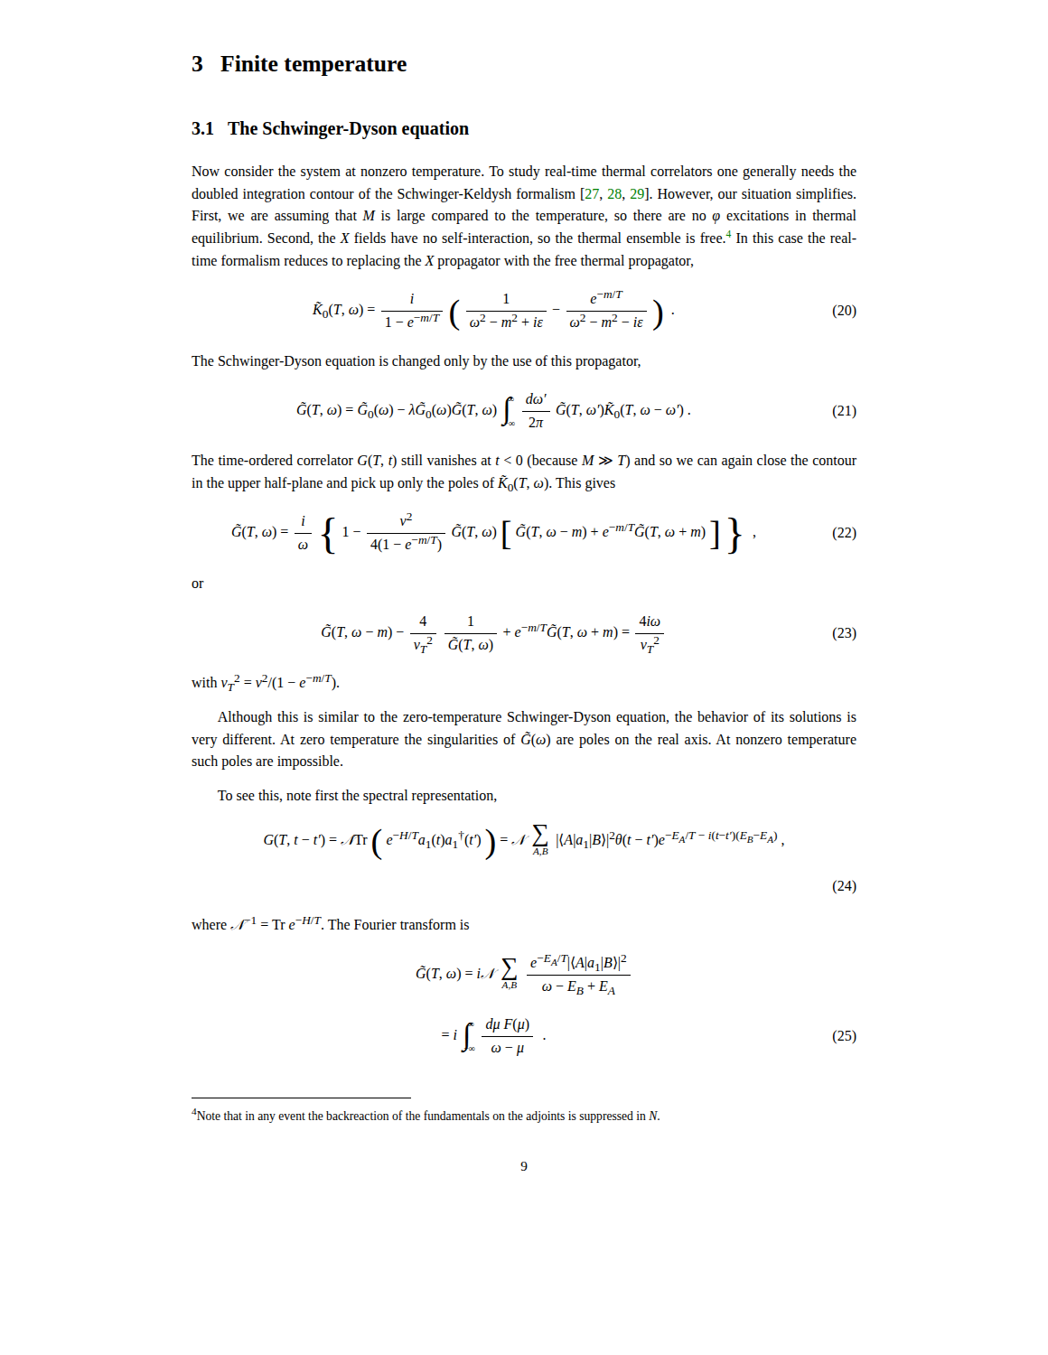3 Finite temperature
3.1 The Schwinger-Dyson equation
Now consider the system at nonzero temperature. To study real-time thermal correlators one generally needs the doubled integration contour of the Schwinger-Keldysh formalism [27, 28, 29]. However, our situation simplifies. First, we are assuming that M is large compared to the temperature, so there are no φ excitations in thermal equilibrium. Second, the X fields have no self-interaction, so the thermal ensemble is free.4 In this case the real-time formalism reduces to replacing the X propagator with the free thermal propagator,
K̃0(T, ω) = i 1 − e−m/T ( 1 ω2 − m2 + iε − e−m/T ω2 − m2 − iε ) .
(20)
The Schwinger-Dyson equation is changed only by the use of this propagator,
G̃(T, ω) = G̃0(ω) − λG̃0(ω)G̃(T, ω) ∞∫−∞ dω′2π G̃(T, ω′)K̃0(T, ω − ω′) .
(21)
The time-ordered correlator G(T, t) still vanishes at t < 0 (because M ≫ T) and so we can again close the contour in the upper half-plane and pick up only the poles of K̃0(T, ω). This gives
G̃(T, ω) = iω { 1 − ν24(1 − e−m/T) G̃(T, ω) [ G̃(T, ω − m) + e−m/TG̃(T, ω + m) ] } ,
(22)
or
G̃(T, ω − m) − 4 νT2 1 G̃(T, ω) + e−m/TG̃(T, ω + m) = 4iω νT2
(23)
with νT2 = ν2/(1 − e−m/T).
Although this is similar to the zero-temperature Schwinger-Dyson equation, the behavior of its solutions is very different. At zero temperature the singularities of G̃(ω) are poles on the real axis. At nonzero temperature such poles are impossible.
To see this, note first the spectral representation,
G(T, t − t′) = 𝒩Tr ( e−H/Ta1(t)a1†(t′) ) = 𝒩 ∑A,B |⟨A|a1|B⟩|2θ(t − t′)e−EA/T − i(t−t′)(EB−EA) ,
(24)
where 𝒩−1 = Tr e−H/T. The Fourier transform is
G̃(T, ω) = i𝒩 ∑A,B e−EA/T|⟨A|a1|B⟩|2 ω − EB + EA
= i ∞∫−∞ dμ F(μ) ω − μ .
(25)
4Note that in any event the backreaction of the fundamentals on the adjoints is suppressed in N.
9